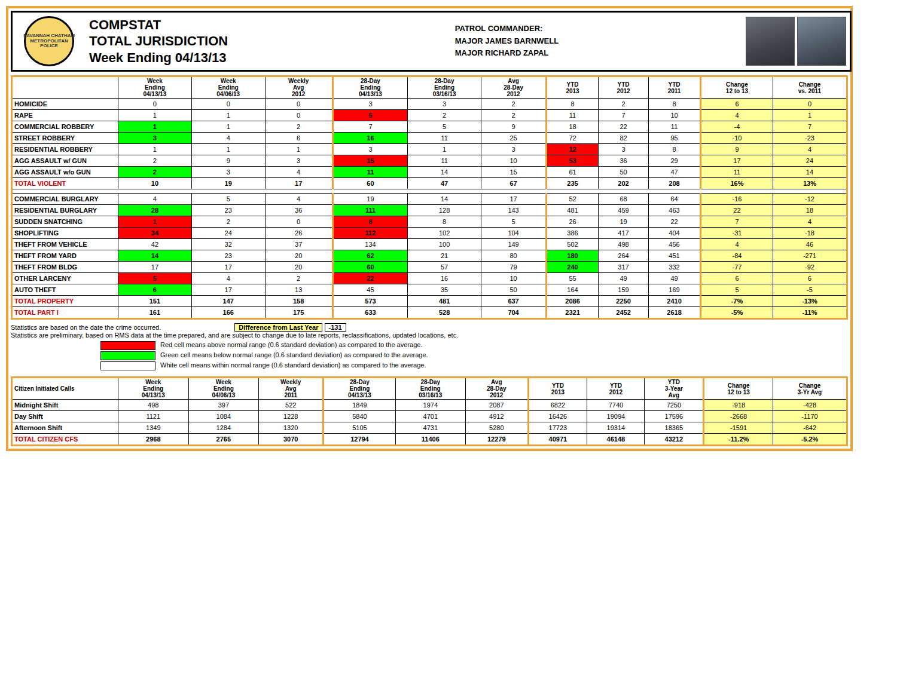SAVANNAH CHATHAM
METROPOLITAN
POLICE
COMPSTAT
TOTAL JURISDICTION
Week Ending 04/13/13
PATROL COMMANDER:
MAJOR JAMES BARNWELL
MAJOR RICHARD ZAPAL
| | Week Ending 04/13/13 | Week Ending 04/06/13 | Weekly Avg 2012 | 28-Day Ending 04/13/13 | 28-Day Ending 03/16/13 | Avg 28-Day 2012 | YTD 2013 | YTD 2012 | YTD 2011 | Change 12 to 13 | Change vs. 2011 |
| --- | --- | --- | --- | --- | --- | --- | --- | --- | --- | --- | --- |
| HOMICIDE | 0 | 0 | 0 | 3 | 3 | 2 | 8 | 2 | 8 | 6 | 0 |
| RAPE | 1 | 1 | 0 | 5 | 2 | 2 | 11 | 7 | 10 | 4 | 1 |
| COMMERCIAL ROBBERY | 1 | 1 | 2 | 7 | 5 | 9 | 18 | 22 | 11 | -4 | 7 |
| STREET ROBBERY | 3 | 4 | 6 | 16 | 11 | 25 | 72 | 82 | 95 | -10 | -23 |
| RESIDENTIAL ROBBERY | 1 | 1 | 1 | 3 | 1 | 3 | 12 | 3 | 8 | 9 | 4 |
| AGG ASSAULT w/ GUN | 2 | 9 | 3 | 15 | 11 | 10 | 53 | 36 | 29 | 17 | 24 |
| AGG ASSAULT w/o GUN | 2 | 3 | 4 | 11 | 14 | 15 | 61 | 50 | 47 | 11 | 14 |
| TOTAL VIOLENT | 10 | 19 | 17 | 60 | 47 | 67 | 235 | 202 | 208 | 16% | 13% |
| COMMERCIAL BURGLARY | 4 | 5 | 4 | 19 | 14 | 17 | 52 | 68 | 64 | -16 | -12 |
| RESIDENTIAL BURGLARY | 28 | 23 | 36 | 111 | 128 | 143 | 481 | 459 | 463 | 22 | 18 |
| SUDDEN SNATCHING | 1 | 2 | 0 | 8 | 8 | 5 | 26 | 19 | 22 | 7 | 4 |
| SHOPLIFTING | 34 | 24 | 26 | 112 | 102 | 104 | 386 | 417 | 404 | -31 | -18 |
| THEFT FROM VEHICLE | 42 | 32 | 37 | 134 | 100 | 149 | 502 | 498 | 456 | 4 | 46 |
| THEFT FROM YARD | 14 | 23 | 20 | 62 | 21 | 80 | 180 | 264 | 451 | -84 | -271 |
| THEFT FROM BLDG | 17 | 17 | 20 | 60 | 57 | 79 | 240 | 317 | 332 | -77 | -92 |
| OTHER LARCENY | 5 | 4 | 2 | 22 | 16 | 10 | 55 | 49 | 49 | 6 | 6 |
| AUTO THEFT | 6 | 17 | 13 | 45 | 35 | 50 | 164 | 159 | 169 | 5 | -5 |
| TOTAL PROPERTY | 151 | 147 | 158 | 573 | 481 | 637 | 2086 | 2250 | 2410 | -7% | -13% |
| TOTAL PART I | 161 | 166 | 175 | 633 | 528 | 704 | 2321 | 2452 | 2618 | -5% | -11% |
Statistics are based on the date the crime occurred. Difference from Last Year -131
Statistics are preliminary, based on RMS data at the time prepared, and are subject to change due to late reports, reclassifications, updated locations, etc.
Red cell means above normal range (0.6 standard deviation) as compared to the average.
Green cell means below normal range (0.6 standard deviation) as compared to the average.
White cell means within normal range (0.6 standard deviation) as compared to the average.
| Citizen Initiated Calls | Week Ending 04/13/13 | Week Ending 04/06/13 | Weekly Avg 2011 | 28-Day Ending 04/13/13 | 28-Day Ending 03/16/13 | Avg 28-Day 2012 | YTD 2013 | YTD 2012 | YTD 3-Year Avg | Change 12 to 13 | Change 3-Yr Avg |
| --- | --- | --- | --- | --- | --- | --- | --- | --- | --- | --- | --- |
| Midnight Shift | 498 | 397 | 522 | 1849 | 1974 | 2087 | 6822 | 7740 | 7250 | -918 | -428 |
| Day Shift | 1121 | 1084 | 1228 | 5840 | 4701 | 4912 | 16426 | 19094 | 17596 | -2668 | -1170 |
| Afternoon Shift | 1349 | 1284 | 1320 | 5105 | 4731 | 5280 | 17723 | 19314 | 18365 | -1591 | -642 |
| TOTAL CITIZEN CFS | 2968 | 2765 | 3070 | 12794 | 11406 | 12279 | 40971 | 46148 | 43212 | -11.2% | -5.2% |